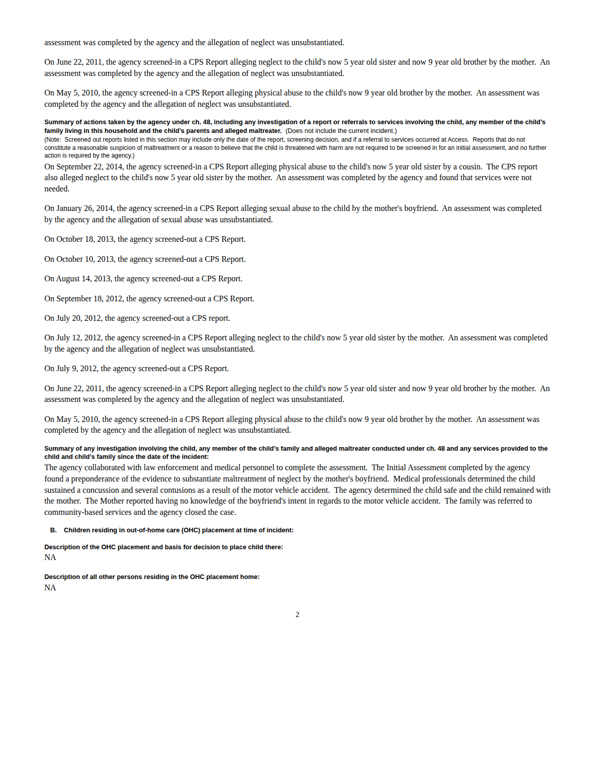assessment was completed by the agency and the allegation of neglect was unsubstantiated.
On June 22, 2011, the agency screened-in a CPS Report alleging neglect to the child's now 5 year old sister and now 9 year old brother by the mother. An assessment was completed by the agency and the allegation of neglect was unsubstantiated.
On May 5, 2010, the agency screened-in a CPS Report alleging physical abuse to the child's now 9 year old brother by the mother. An assessment was completed by the agency and the allegation of neglect was unsubstantiated.
Summary of actions taken by the agency under ch. 48, including any investigation of a report or referrals to services involving the child, any member of the child’s family living in this household and the child’s parents and alleged maltreater. (Does not include the current incident.)
(Note: Screened out reports listed in this section may include only the date of the report, screening decision, and if a referral to services occurred at Access. Reports that do not constitute a reasonable suspicion of maltreatment or a reason to believe that the child is threatened with harm are not required to be screened in for an initial assessment, and no further action is required by the agency.)
On September 22, 2014, the agency screened-in a CPS Report alleging physical abuse to the child's now 5 year old sister by a cousin. The CPS report also alleged neglect to the child's now 5 year old sister by the mother. An assessment was completed by the agency and found that services were not needed.
On January 26, 2014, the agency screened-in a CPS Report alleging sexual abuse to the child by the mother's boyfriend. An assessment was completed by the agency and the allegation of sexual abuse was unsubstantiated.
On October 18, 2013, the agency screened-out a CPS Report.
On October 10, 2013, the agency screened-out a CPS Report.
On August 14, 2013, the agency screened-out a CPS Report.
On September 18, 2012, the agency screened-out a CPS Report.
On July 20, 2012, the agency screened-out a CPS report.
On July 12, 2012, the agency screened-in a CPS Report alleging neglect to the child's now 5 year old sister by the mother. An assessment was completed by the agency and the allegation of neglect was unsubstantiated.
On July 9, 2012, the agency screened-out a CPS Report.
On June 22, 2011, the agency screened-in a CPS Report alleging neglect to the child's now 5 year old sister and now 9 year old brother by the mother. An assessment was completed by the agency and the allegation of neglect was unsubstantiated.
On May 5, 2010, the agency screened-in a CPS Report alleging physical abuse to the child's now 9 year old brother by the mother. An assessment was completed by the agency and the allegation of neglect was unsubstantiated.
Summary of any investigation involving the child, any member of the child’s family and alleged maltreater conducted under ch. 48 and any services provided to the child and child’s family since the date of the incident:
The agency collaborated with law enforcement and medical personnel to complete the assessment. The Initial Assessment completed by the agency found a preponderance of the evidence to substantiate maltreatment of neglect by the mother's boyfriend. Medical professionals determined the child sustained a concussion and several contusions as a result of the motor vehicle accident. The agency determined the child safe and the child remained with the mother. The Mother reported having no knowledge of the boyfriend's intent in regards to the motor vehicle accident. The family was referred to community-based services and the agency closed the case.
B. Children residing in out-of-home care (OHC) placement at time of incident:
Description of the OHC placement and basis for decision to place child there:
NA
Description of all other persons residing in the OHC placement home:
NA
2